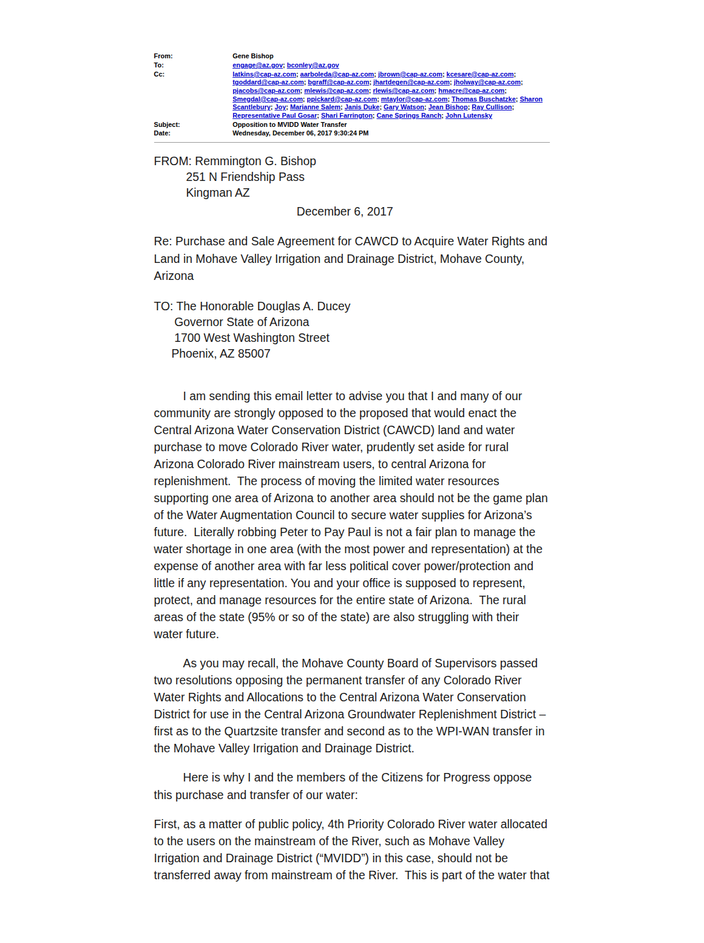| From: | Gene Bishop |
| To: | engage@az.gov ; bconley@az.gov |
| Cc: | latkins@cap-az.com ; aarboleda@cap-az.com ; jbrown@cap-az.com ; kcesare@cap-az.com ; tgoddard@cap-az.com ; bgraff@cap-az.com ; jhartdegen@cap-az.com ; jholway@cap-az.com ; pjacobs@cap-az.com ; mlewis@cap-az.com ; rlewis@cap-az.com ; hmacre@cap-az.com ; Smegdal@cap-az.com ; ppickard@cap-az.com ; mtaylor@cap-az.com ; Thomas Buschatzke ; Sharon Scantlebury ; Joy ; Marianne Salem ; Janis Duke ; Gary Watson ; Jean Bishop ; Ray Cullison ; Representative Paul Gosar ; Shari Farrington ; Cane Springs Ranch ; John Lutensky |
| Subject: | Opposition to MVIDD Water Transfer |
| Date: | Wednesday, December 06, 2017 9:30:24 PM |
FROM: Remmington G. Bishop
251 N Friendship Pass
Kingman AZ
December 6, 2017
Re: Purchase and Sale Agreement for CAWCD to Acquire Water Rights and Land in Mohave Valley Irrigation and Drainage District, Mohave County, Arizona
TO: The Honorable Douglas A. Ducey
Governor State of Arizona
1700 West Washington Street
Phoenix, AZ 85007
I am sending this email letter to advise you that I and many of our community are strongly opposed to the proposed that would enact the Central Arizona Water Conservation District (CAWCD) land and water purchase to move Colorado River water, prudently set aside for rural Arizona Colorado River mainstream users, to central Arizona for replenishment. The process of moving the limited water resources supporting one area of Arizona to another area should not be the game plan of the Water Augmentation Council to secure water supplies for Arizona’s future. Literally robbing Peter to Pay Paul is not a fair plan to manage the water shortage in one area (with the most power and representation) at the expense of another area with far less political cover power/protection and little if any representation. You and your office is supposed to represent, protect, and manage resources for the entire state of Arizona. The rural areas of the state (95% or so of the state) are also struggling with their water future.
As you may recall, the Mohave County Board of Supervisors passed two resolutions opposing the permanent transfer of any Colorado River Water Rights and Allocations to the Central Arizona Water Conservation District for use in the Central Arizona Groundwater Replenishment District – first as to the Quartzsite transfer and second as to the WPI-WAN transfer in the Mohave Valley Irrigation and Drainage District.
Here is why I and the members of the Citizens for Progress oppose this purchase and transfer of our water:
First, as a matter of public policy, 4th Priority Colorado River water allocated to the users on the mainstream of the River, such as Mohave Valley Irrigation and Drainage District (“MVIDD”) in this case, should not be transferred away from mainstream of the River. This is part of the water that